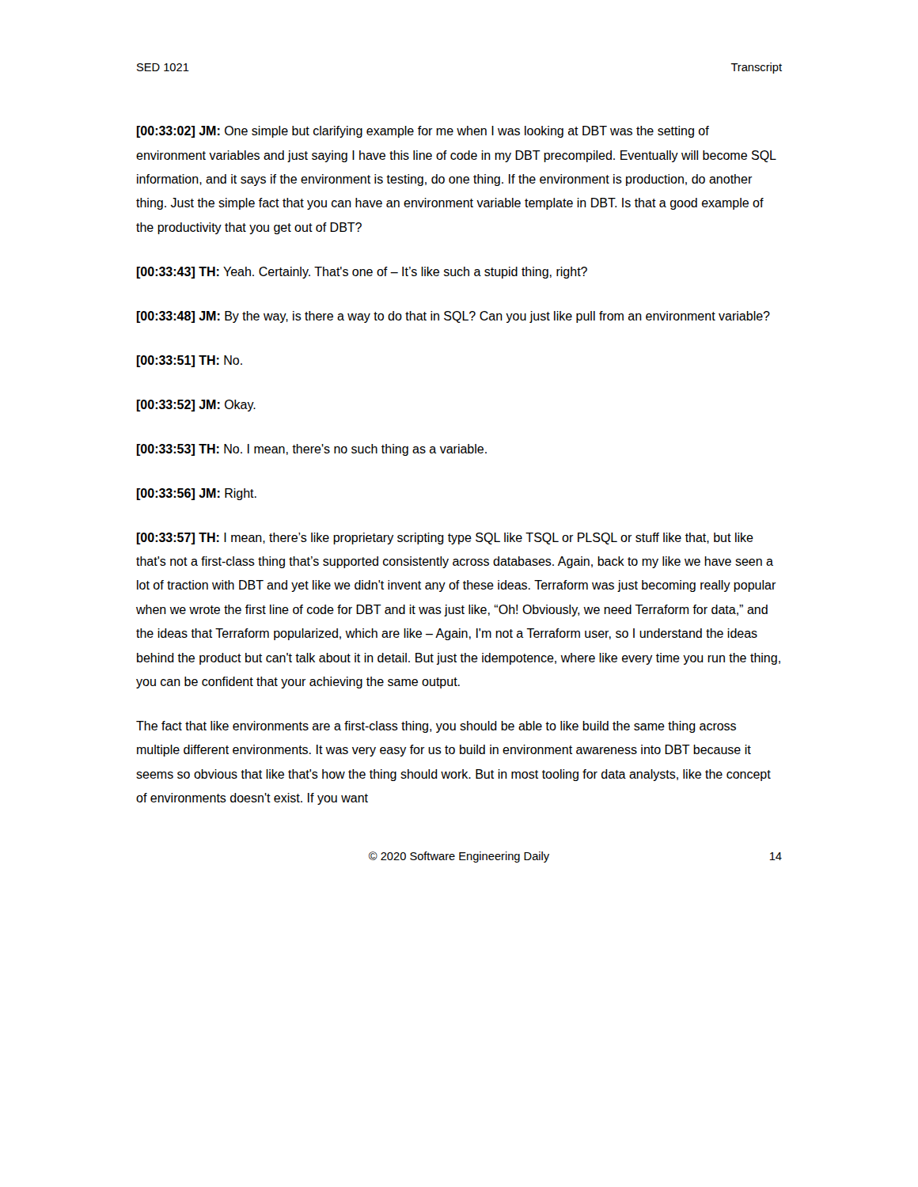SED 1021 Transcript
[00:33:02] JM: One simple but clarifying example for me when I was looking at DBT was the setting of environment variables and just saying I have this line of code in my DBT precompiled. Eventually will become SQL information, and it says if the environment is testing, do one thing. If the environment is production, do another thing. Just the simple fact that you can have an environment variable template in DBT. Is that a good example of the productivity that you get out of DBT?
[00:33:43] TH: Yeah. Certainly. That's one of – It’s like such a stupid thing, right?
[00:33:48] JM: By the way, is there a way to do that in SQL? Can you just like pull from an environment variable?
[00:33:51] TH: No.
[00:33:52] JM: Okay.
[00:33:53] TH: No. I mean, there's no such thing as a variable.
[00:33:56] JM: Right.
[00:33:57] TH: I mean, there’s like proprietary scripting type SQL like TSQL or PLSQL or stuff like that, but like that's not a first-class thing that’s supported consistently across databases. Again, back to my like we have seen a lot of traction with DBT and yet like we didn't invent any of these ideas. Terraform was just becoming really popular when we wrote the first line of code for DBT and it was just like, “Oh! Obviously, we need Terraform for data,” and the ideas that Terraform popularized, which are like – Again, I'm not a Terraform user, so I understand the ideas behind the product but can't talk about it in detail. But just the idempotence, where like every time you run the thing, you can be confident that your achieving the same output.
The fact that like environments are a first-class thing, you should be able to like build the same thing across multiple different environments. It was very easy for us to build in environment awareness into DBT because it seems so obvious that like that's how the thing should work. But in most tooling for data analysts, like the concept of environments doesn't exist. If you want
© 2020 Software Engineering Daily 14